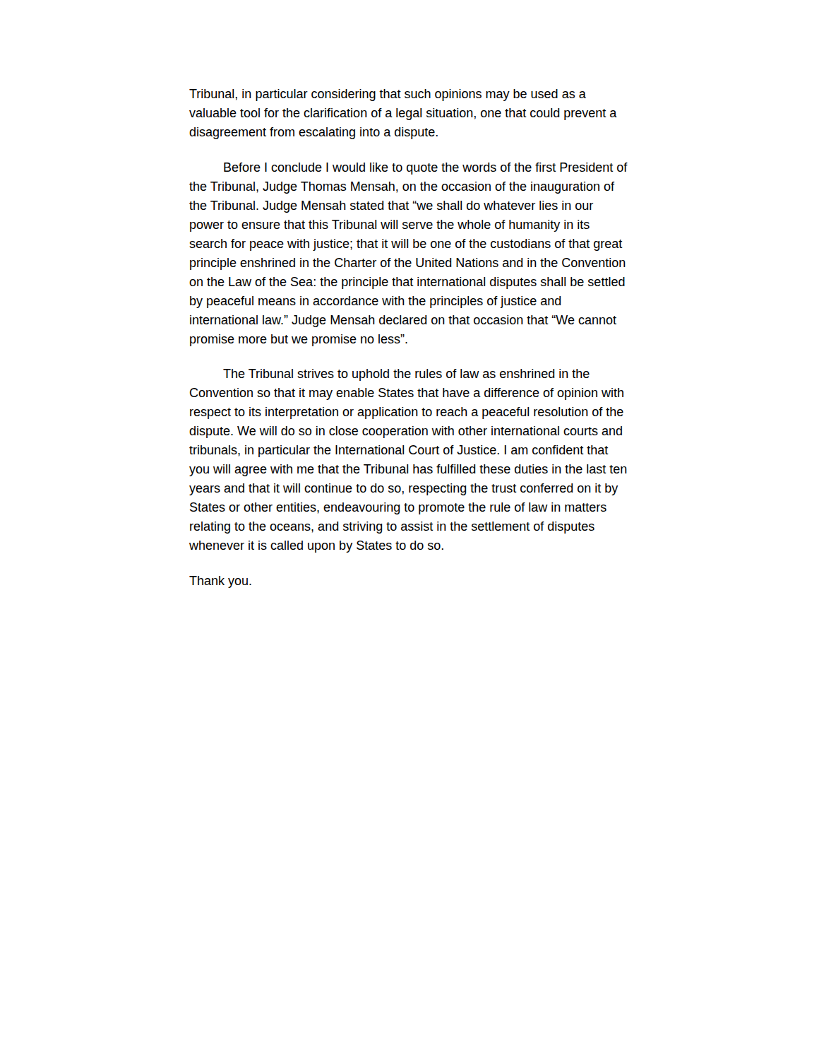Tribunal, in particular considering that such opinions may be used as a valuable tool for the clarification of a legal situation, one that could prevent a disagreement from escalating into a dispute.
Before I conclude I would like to quote the words of the first President of the Tribunal, Judge Thomas Mensah, on the occasion of the inauguration of the Tribunal. Judge Mensah stated that “we shall do whatever lies in our power to ensure that this Tribunal will serve the whole of humanity in its search for peace with justice; that it will be one of the custodians of that great principle enshrined in the Charter of the United Nations and in the Convention on the Law of the Sea: the principle that international disputes shall be settled by peaceful means in accordance with the principles of justice and international law.” Judge Mensah declared on that occasion that “We cannot promise more but we promise no less”.
The Tribunal strives to uphold the rules of law as enshrined in the Convention so that it may enable States that have a difference of opinion with respect to its interpretation or application to reach a peaceful resolution of the dispute. We will do so in close cooperation with other international courts and tribunals, in particular the International Court of Justice. I am confident that you will agree with me that the Tribunal has fulfilled these duties in the last ten years and that it will continue to do so, respecting the trust conferred on it by States or other entities, endeavouring to promote the rule of law in matters relating to the oceans, and striving to assist in the settlement of disputes whenever it is called upon by States to do so.
Thank you.